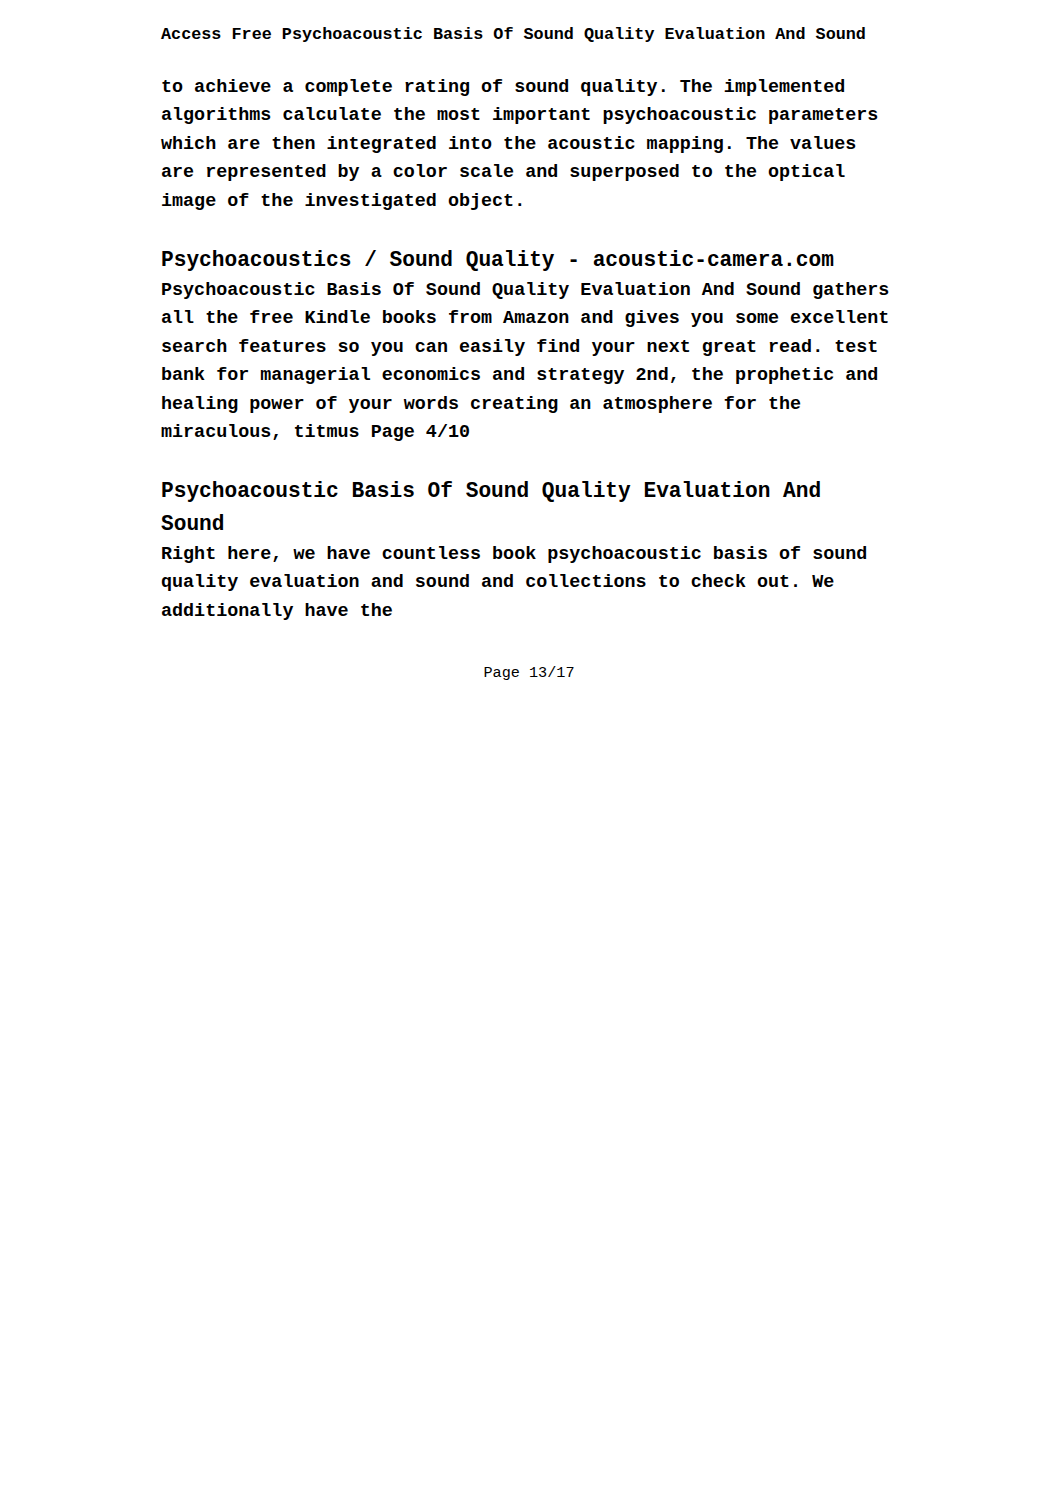Access Free Psychoacoustic Basis Of Sound Quality Evaluation And Sound
to achieve a complete rating of sound quality. The implemented algorithms calculate the most important psychoacoustic parameters which are then integrated into the acoustic mapping. The values are represented by a color scale and superposed to the optical image of the investigated object.
Psychoacoustics / Sound Quality - acoustic-camera.com
Psychoacoustic Basis Of Sound Quality Evaluation And Sound gathers all the free Kindle books from Amazon and gives you some excellent search features so you can easily find your next great read. test bank for managerial economics and strategy 2nd, the prophetic and healing power of your words creating an atmosphere for the miraculous, titmus Page 4/10
Psychoacoustic Basis Of Sound Quality Evaluation And Sound
Right here, we have countless book psychoacoustic basis of sound quality evaluation and sound and collections to check out. We additionally have the
Page 13/17